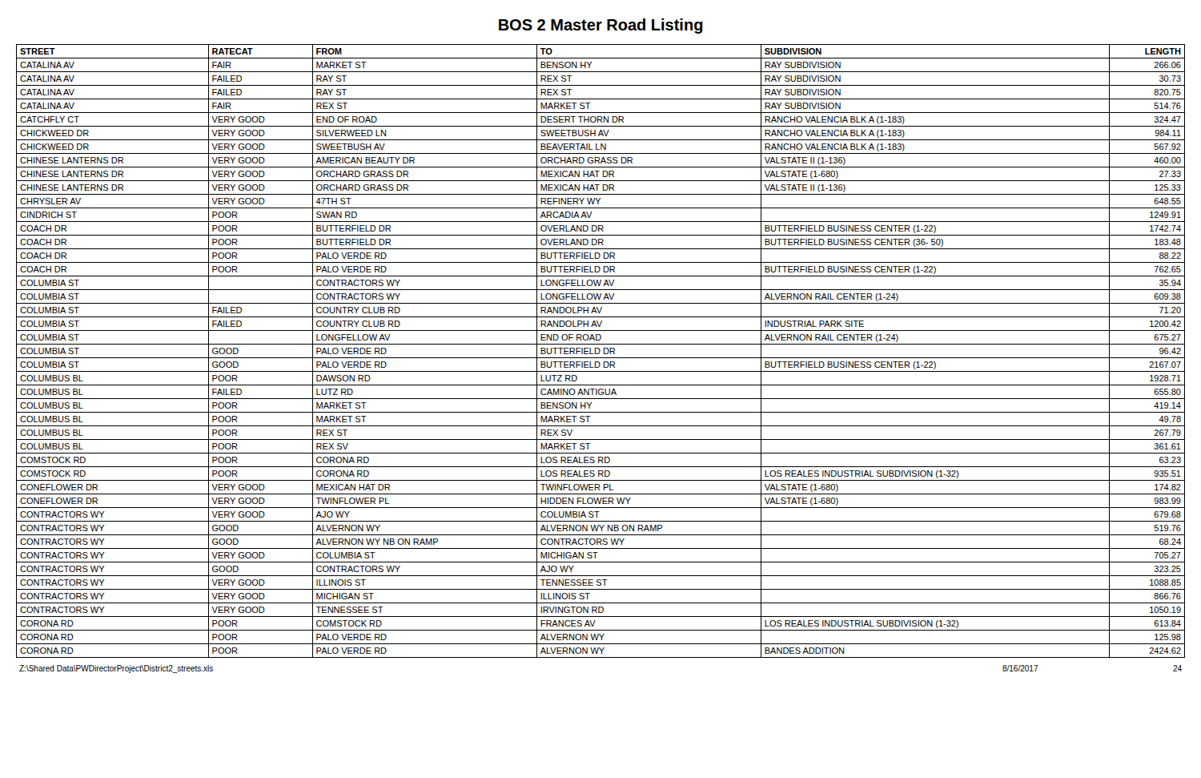BOS 2 Master Road Listing
| STREET | RATECAT | FROM | TO | SUBDIVISION | LENGTH |
| --- | --- | --- | --- | --- | --- |
| CATALINA AV | FAIR | MARKET ST | BENSON HY | RAY SUBDIVISION | 266.06 |
| CATALINA AV | FAILED | RAY ST | REX ST | RAY SUBDIVISION | 30.73 |
| CATALINA AV | FAILED | RAY ST | REX ST | RAY SUBDIVISION | 820.75 |
| CATALINA AV | FAIR | REX ST | MARKET ST | RAY SUBDIVISION | 514.76 |
| CATCHFLY CT | VERY GOOD | END OF ROAD | DESERT THORN DR | RANCHO VALENCIA BLK A (1-183) | 324.47 |
| CHICKWEED DR | VERY GOOD | SILVERWEED LN | SWEETBUSH AV | RANCHO VALENCIA BLK A (1-183) | 984.11 |
| CHICKWEED DR | VERY GOOD | SWEETBUSH AV | BEAVERTAIL LN | RANCHO VALENCIA BLK A (1-183) | 567.92 |
| CHINESE LANTERNS DR | VERY GOOD | AMERICAN BEAUTY DR | ORCHARD GRASS DR | VALSTATE II (1-136) | 460.00 |
| CHINESE LANTERNS DR | VERY GOOD | ORCHARD GRASS DR | MEXICAN HAT DR | VALSTATE (1-680) | 27.33 |
| CHINESE LANTERNS DR | VERY GOOD | ORCHARD GRASS DR | MEXICAN HAT DR | VALSTATE II (1-136) | 125.33 |
| CHRYSLER AV | VERY GOOD | 47TH ST | REFINERY WY | | 648.55 |
| CINDRICH ST | POOR | SWAN RD | ARCADIA AV | | 1249.91 |
| COACH DR | POOR | BUTTERFIELD DR | OVERLAND DR | BUTTERFIELD BUSINESS CENTER (1-22) | 1742.74 |
| COACH DR | POOR | BUTTERFIELD DR | OVERLAND DR | BUTTERFIELD BUSINESS CENTER (36- 50) | 183.48 |
| COACH DR | POOR | PALO VERDE RD | BUTTERFIELD DR | | 88.22 |
| COACH DR | POOR | PALO VERDE RD | BUTTERFIELD DR | BUTTERFIELD BUSINESS CENTER (1-22) | 762.65 |
| COLUMBIA ST | | CONTRACTORS WY | LONGFELLOW AV | | 35.94 |
| COLUMBIA ST | | CONTRACTORS WY | LONGFELLOW AV | ALVERNON RAIL CENTER (1-24) | 609.38 |
| COLUMBIA ST | FAILED | COUNTRY CLUB RD | RANDOLPH AV | | 71.20 |
| COLUMBIA ST | FAILED | COUNTRY CLUB RD | RANDOLPH AV | INDUSTRIAL PARK SITE | 1200.42 |
| COLUMBIA ST | | LONGFELLOW AV | END OF ROAD | ALVERNON RAIL CENTER (1-24) | 675.27 |
| COLUMBIA ST | GOOD | PALO VERDE RD | BUTTERFIELD DR | | 96.42 |
| COLUMBIA ST | GOOD | PALO VERDE RD | BUTTERFIELD DR | BUTTERFIELD BUSINESS CENTER (1-22) | 2167.07 |
| COLUMBUS BL | POOR | DAWSON RD | LUTZ RD | | 1928.71 |
| COLUMBUS BL | FAILED | LUTZ RD | CAMINO ANTIGUA | | 655.80 |
| COLUMBUS BL | POOR | MARKET ST | BENSON HY | | 419.14 |
| COLUMBUS BL | POOR | MARKET ST | MARKET ST | | 49.78 |
| COLUMBUS BL | POOR | REX ST | REX SV | | 267.79 |
| COLUMBUS BL | POOR | REX SV | MARKET ST | | 361.61 |
| COMSTOCK RD | POOR | CORONA RD | LOS REALES RD | | 63.23 |
| COMSTOCK RD | POOR | CORONA RD | LOS REALES RD | LOS REALES INDUSTRIAL SUBDIVISION (1-32) | 935.51 |
| CONEFLOWER DR | VERY GOOD | MEXICAN HAT DR | TWINFLOWER PL | VALSTATE (1-680) | 174.82 |
| CONEFLOWER DR | VERY GOOD | TWINFLOWER PL | HIDDEN FLOWER WY | VALSTATE (1-680) | 983.99 |
| CONTRACTORS WY | VERY GOOD | AJO WY | COLUMBIA ST | | 679.68 |
| CONTRACTORS WY | GOOD | ALVERNON WY | ALVERNON WY NB ON RAMP | | 519.76 |
| CONTRACTORS WY | GOOD | ALVERNON WY NB ON RAMP | CONTRACTORS WY | | 68.24 |
| CONTRACTORS WY | VERY GOOD | COLUMBIA ST | MICHIGAN ST | | 705.27 |
| CONTRACTORS WY | GOOD | CONTRACTORS WY | AJO WY | | 323.25 |
| CONTRACTORS WY | VERY GOOD | ILLINOIS ST | TENNESSEE ST | | 1088.85 |
| CONTRACTORS WY | VERY GOOD | MICHIGAN ST | ILLINOIS ST | | 866.76 |
| CONTRACTORS WY | VERY GOOD | TENNESSEE ST | IRVINGTON RD | | 1050.19 |
| CORONA RD | POOR | COMSTOCK RD | FRANCES AV | LOS REALES INDUSTRIAL SUBDIVISION (1-32) | 613.84 |
| CORONA RD | POOR | PALO VERDE RD | ALVERNON WY | | 125.98 |
| CORONA RD | POOR | PALO VERDE RD | ALVERNON WY | BANDES ADDITION | 2424.62 |
| Z:\Shared Data\PWDirectorProject\District2_streets.xls | 8/16/2017 | 24 |